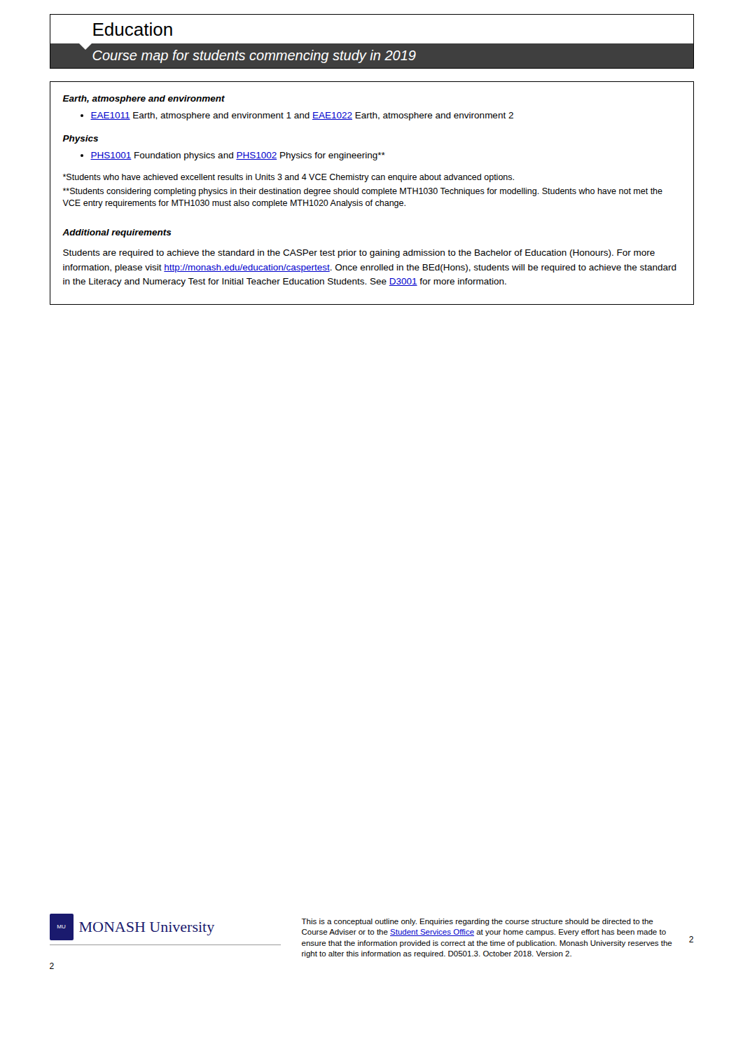Education
Course map for students commencing study in 2019
Earth, atmosphere and environment
EAE1011 Earth, atmosphere and environment 1 and EAE1022 Earth, atmosphere and environment 2
Physics
PHS1001 Foundation physics and PHS1002 Physics for engineering**
*Students who have achieved excellent results in Units 3 and 4 VCE Chemistry can enquire about advanced options.
**Students considering completing physics in their destination degree should complete MTH1030 Techniques for modelling. Students who have not met the VCE entry requirements for MTH1030 must also complete MTH1020 Analysis of change.
Additional requirements
Students are required to achieve the standard in the CASPer test prior to gaining admission to the Bachelor of Education (Honours). For more information, please visit http://monash.edu/education/caspertest. Once enrolled in the BEd(Hons), students will be required to achieve the standard in the Literacy and Numeracy Test for Initial Teacher Education Students. See D3001 for more information.
MU
MONASH University
This is a conceptual outline only. Enquiries regarding the course structure should be directed to the Course Adviser or to the Student Services Office at your home campus. Every effort has been made to ensure that the information provided is correct at the time of publication. Monash University reserves the right to alter this information as required. D0501.3. October 2018. Version 2.
2
2